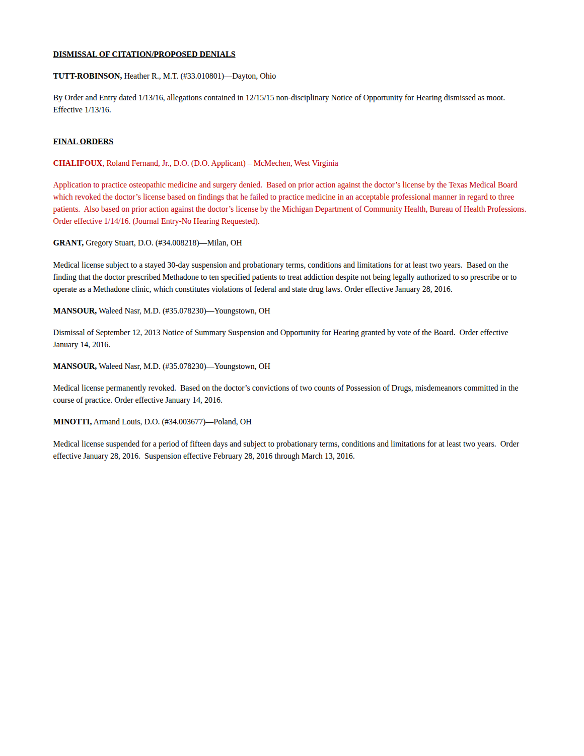DISMISSAL OF CITATION/PROPOSED DENIALS
TUTT-ROBINSON, Heather R., M.T. (#33.010801)—Dayton, Ohio
By Order and Entry dated 1/13/16, allegations contained in 12/15/15 non-disciplinary Notice of Opportunity for Hearing dismissed as moot. Effective 1/13/16.
FINAL ORDERS
CHALIFOUX, Roland Fernand, Jr., D.O. (D.O. Applicant) – McMechen, West Virginia
Application to practice osteopathic medicine and surgery denied. Based on prior action against the doctor’s license by the Texas Medical Board which revoked the doctor’s license based on findings that he failed to practice medicine in an acceptable professional manner in regard to three patients. Also based on prior action against the doctor’s license by the Michigan Department of Community Health, Bureau of Health Professions. Order effective 1/14/16. (Journal Entry-No Hearing Requested).
GRANT, Gregory Stuart, D.O. (#34.008218)—Milan, OH
Medical license subject to a stayed 30-day suspension and probationary terms, conditions and limitations for at least two years. Based on the finding that the doctor prescribed Methadone to ten specified patients to treat addiction despite not being legally authorized to so prescribe or to operate as a Methadone clinic, which constitutes violations of federal and state drug laws. Order effective January 28, 2016.
MANSOUR, Waleed Nasr, M.D. (#35.078230)—Youngstown, OH
Dismissal of September 12, 2013 Notice of Summary Suspension and Opportunity for Hearing granted by vote of the Board. Order effective January 14, 2016.
MANSOUR, Waleed Nasr, M.D. (#35.078230)—Youngstown, OH
Medical license permanently revoked. Based on the doctor’s convictions of two counts of Possession of Drugs, misdemeanors committed in the course of practice. Order effective January 14, 2016.
MINOTTI, Armand Louis, D.O. (#34.003677)—Poland, OH
Medical license suspended for a period of fifteen days and subject to probationary terms, conditions and limitations for at least two years. Order effective January 28, 2016. Suspension effective February 28, 2016 through March 13, 2016.